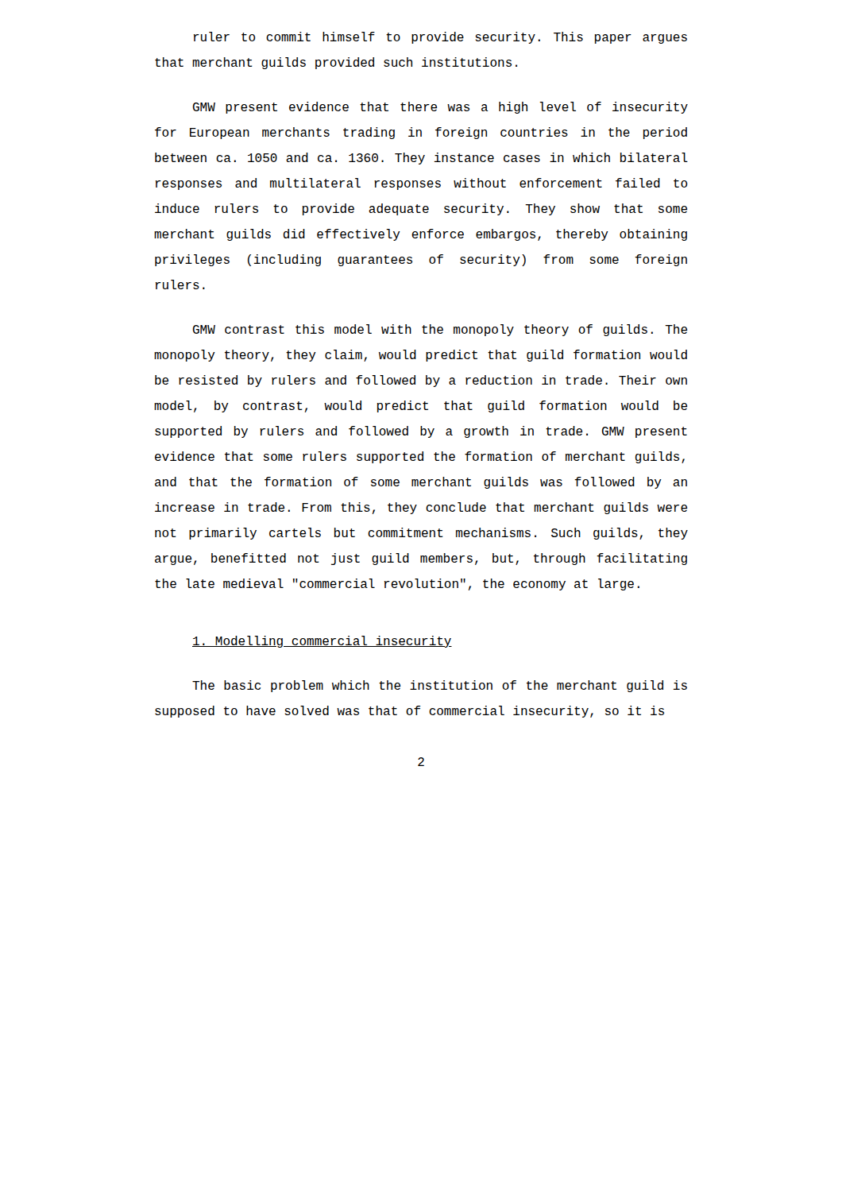ruler to commit himself to provide security. This paper argues that merchant guilds provided such institutions.
GMW present evidence that there was a high level of insecurity for European merchants trading in foreign countries in the period between ca. 1050 and ca. 1360. They instance cases in which bilateral responses and multilateral responses without enforcement failed to induce rulers to provide adequate security. They show that some merchant guilds did effectively enforce embargos, thereby obtaining privileges (including guarantees of security) from some foreign rulers.
GMW contrast this model with the monopoly theory of guilds. The monopoly theory, they claim, would predict that guild formation would be resisted by rulers and followed by a reduction in trade. Their own model, by contrast, would predict that guild formation would be supported by rulers and followed by a growth in trade. GMW present evidence that some rulers supported the formation of merchant guilds, and that the formation of some merchant guilds was followed by an increase in trade. From this, they conclude that merchant guilds were not primarily cartels but commitment mechanisms. Such guilds, they argue, benefitted not just guild members, but, through facilitating the late medieval "commercial revolution", the economy at large.
1. Modelling commercial insecurity
The basic problem which the institution of the merchant guild is supposed to have solved was that of commercial insecurity, so it is
2